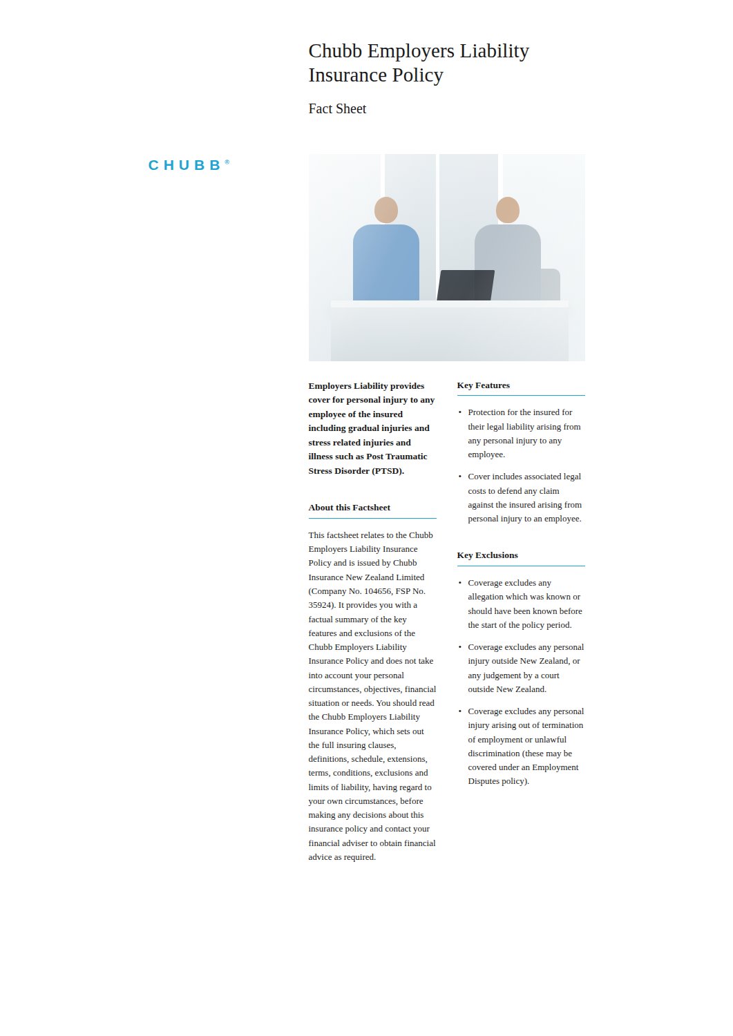Chubb Employers Liability
Insurance Policy
Fact Sheet
CHUBB®
Employers Liability provides cover for personal injury to any employee of the insured including gradual injuries and stress related injuries and illness such as Post Traumatic Stress Disorder (PTSD).
About this Factsheet
This factsheet relates to the Chubb Employers Liability Insurance Policy and is issued by Chubb Insurance New Zealand Limited (Company No. 104656, FSP No. 35924). It provides you with a factual summary of the key features and exclusions of the Chubb Employers Liability Insurance Policy and does not take into account your personal circumstances, objectives, financial situation or needs. You should read the Chubb Employers Liability Insurance Policy, which sets out the full insuring clauses, definitions, schedule, extensions, terms, conditions, exclusions and limits of liability, having regard to your own circumstances, before making any decisions about this insurance policy and contact your financial adviser to obtain financial advice as required.
Key Features
Protection for the insured for their legal liability arising from any personal injury to any employee.
Cover includes associated legal costs to defend any claim against the insured arising from personal injury to an employee.
Key Exclusions
Coverage excludes any allegation which was known or should have been known before the start of the policy period.
Coverage excludes any personal injury outside New Zealand, or any judgement by a court outside New Zealand.
Coverage excludes any personal injury arising out of termination of employment or unlawful discrimination (these may be covered under an Employment Disputes policy).